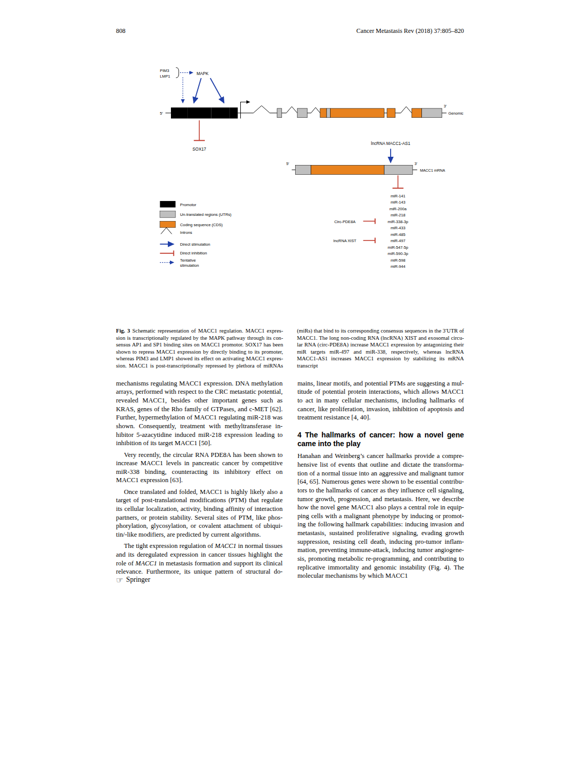808 Cancer Metastasis Rev (2018) 37:805–820
PIM3 LMP1 MAPK 5′ AP1 c/EBP SP1 3′ Genomic MACC1 SOX17 lncRNA MACC1-AS1 5′ 3′ MACC1 mRNA Promotor Un-translated regions (UTRs) Coding sequence (CDS) Introns Direct stimulation Direct inhibition Tentative stimulation miR-141 miR-143 miR-200a miR-218 miR-338-3p miR-433 miR-485 miR-497 miR-547-5p miR-590-3p miR-598 miR-944 Circ-PDE8A lncRNA XIST
Fig. 3 Schematic representation of MACC1 regulation. MACC1 expression is transcriptionally regulated by the MAPK pathway through its consensus AP1 and SP1 binding sites on MACC1 promotor. SOX17 has been shown to repress MACC1 expression by directly binding to its promoter, whereas PIM3 and LMP1 showed its effect on activating MACC1 expression. MACC1 is post-transcriptionally repressed by plethora of miRNAs (miRs) that bind to its corresponding consensus sequences in the 3′UTR of MACC1. The long non-coding RNA (lncRNA) XIST and exosomal circular RNA (circ-PDE8A) increase MACC1 expression by antagonizing their miR targets miR-497 and miR-338, respectively, whereas lncRNA MACC1-AS1 increases MACC1 expression by stabilizing its mRNA transcript
mechanisms regulating MACC1 expression. DNA methylation arrays, performed with respect to the CRC metastatic potential, revealed MACC1, besides other important genes such as KRAS, genes of the Rho family of GTPases, and c-MET [62]. Further, hypermethylation of MACC1 regulating miR-218 was shown. Consequently, treatment with methyltransferase inhibitor 5-azacytidine induced miR-218 expression leading to inhibition of its target MACC1 [50].
Very recently, the circular RNA PDE8A has been shown to increase MACC1 levels in pancreatic cancer by competitive miR-338 binding, counteracting its inhibitory effect on MACC1 expression [63].
Once translated and folded, MACC1 is highly likely also a target of post-translational modifications (PTM) that regulate its cellular localization, activity, binding affinity of interaction partners, or protein stability. Several sites of PTM, like phosphorylation, glycosylation, or covalent attachment of ubiquitin/-like modifiers, are predicted by current algorithms.
The tight expression regulation of MACC1 in normal tissues and its deregulated expression in cancer tissues highlight the role of MACC1 in metastasis formation and support its clinical relevance. Furthermore, its unique pattern of structural domains, linear motifs, and potential PTMs are suggesting a multitude of potential protein interactions, which allows MACC1 to act in many cellular mechanisms, including hallmarks of cancer, like proliferation, invasion, inhibition of apoptosis and treatment resistance [4, 40].
4 The hallmarks of cancer: how a novel gene came into the play
Hanahan and Weinberg’s cancer hallmarks provide a comprehensive list of events that outline and dictate the transformation of a normal tissue into an aggressive and malignant tumor [64, 65]. Numerous genes were shown to be essential contributors to the hallmarks of cancer as they influence cell signaling, tumor growth, progression, and metastasis. Here, we describe how the novel gene MACC1 also plays a central role in equipping cells with a malignant phenotype by inducing or promoting the following hallmark capabilities: inducing invasion and metastasis, sustained proliferative signaling, evading growth suppression, resisting cell death, inducing pro-tumor inflammation, preventing immune-attack, inducing tumor angiogenesis, promoting metabolic re-programming, and contributing to replicative immortality and genomic instability (Fig. 4). The molecular mechanisms by which MACC1
☞ Springer